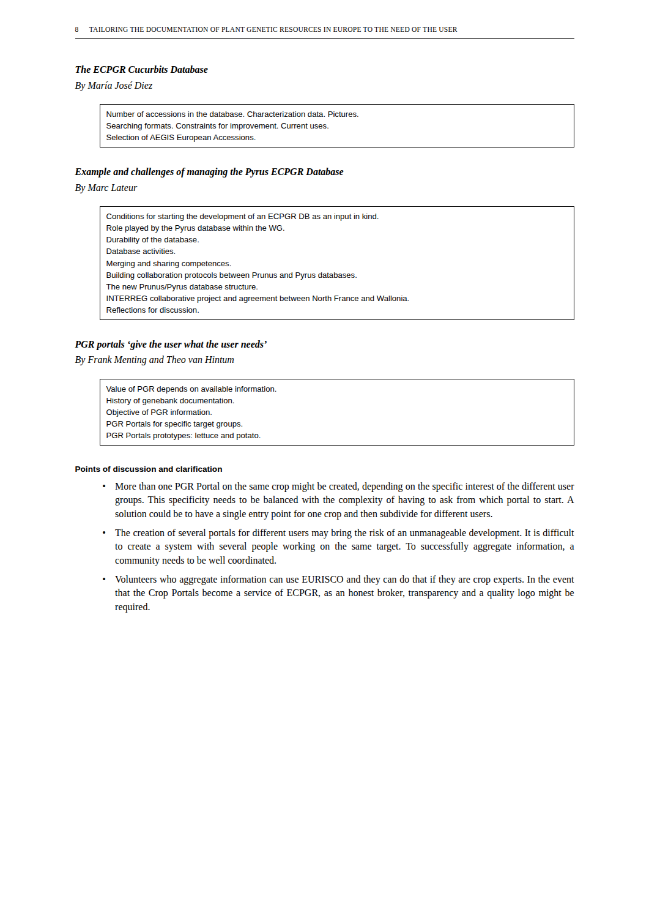8 Tailoring the documentation of plant genetic resources in Europe to the need of the user
The ECPGR Cucurbits Database
By María José Diez
Number of accessions in the database. Characterization data. Pictures.
Searching formats. Constraints for improvement. Current uses.
Selection of AEGIS European Accessions.
Example and challenges of managing the Pyrus ECPGR Database
By Marc Lateur
Conditions for starting the development of an ECPGR DB as an input in kind.
Role played by the Pyrus database within the WG.
Durability of the database.
Database activities.
Merging and sharing competences.
Building collaboration protocols between Prunus and Pyrus databases.
The new Prunus/Pyrus database structure.
INTERREG collaborative project and agreement between North France and Wallonia.
Reflections for discussion.
PGR portals ‘give the user what the user needs’
By Frank Menting and Theo van Hintum
Value of PGR depends on available information.
History of genebank documentation.
Objective of PGR information.
PGR Portals for specific target groups.
PGR Portals prototypes: lettuce and potato.
Points of discussion and clarification
More than one PGR Portal on the same crop might be created, depending on the specific interest of the different user groups. This specificity needs to be balanced with the complexity of having to ask from which portal to start. A solution could be to have a single entry point for one crop and then subdivide for different users.
The creation of several portals for different users may bring the risk of an unmanageable development. It is difficult to create a system with several people working on the same target. To successfully aggregate information, a community needs to be well coordinated.
Volunteers who aggregate information can use EURISCO and they can do that if they are crop experts. In the event that the Crop Portals become a service of ECPGR, as an honest broker, transparency and a quality logo might be required.